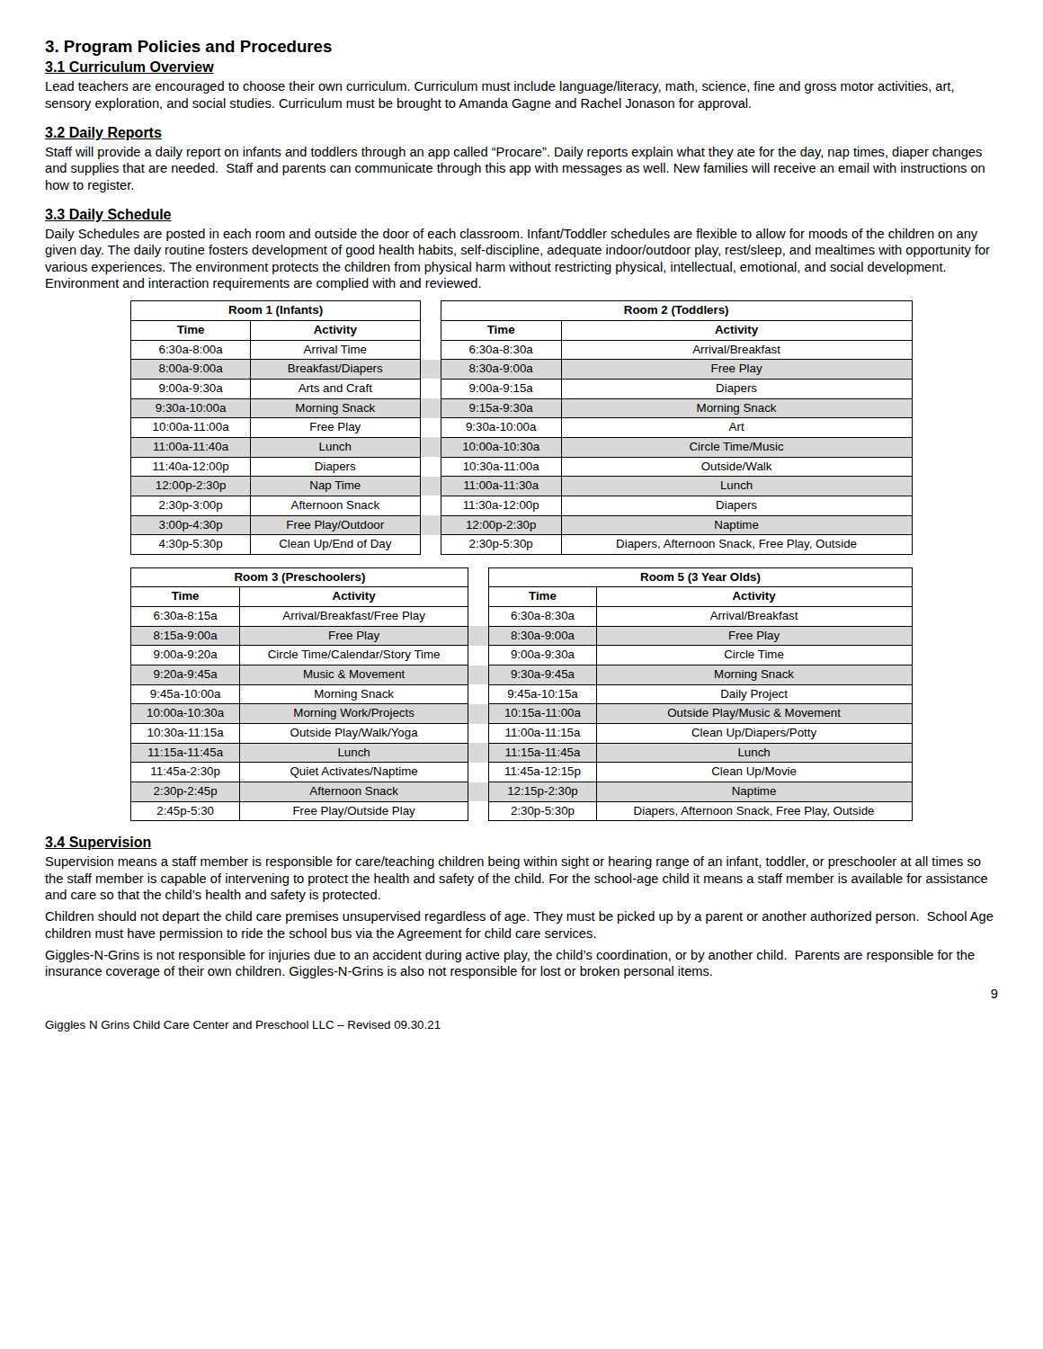3. Program Policies and Procedures
3.1 Curriculum Overview
Lead teachers are encouraged to choose their own curriculum. Curriculum must include language/literacy, math, science, fine and gross motor activities, art, sensory exploration, and social studies. Curriculum must be brought to Amanda Gagne and Rachel Jonason for approval.
3.2 Daily Reports
Staff will provide a daily report on infants and toddlers through an app called “Procare”. Daily reports explain what they ate for the day, nap times, diaper changes and supplies that are needed. Staff and parents can communicate through this app with messages as well. New families will receive an email with instructions on how to register.
3.3 Daily Schedule
Daily Schedules are posted in each room and outside the door of each classroom. Infant/Toddler schedules are flexible to allow for moods of the children on any given day. The daily routine fosters development of good health habits, self-discipline, adequate indoor/outdoor play, rest/sleep, and mealtimes with opportunity for various experiences. The environment protects the children from physical harm without restricting physical, intellectual, emotional, and social development. Environment and interaction requirements are complied with and reviewed.
| Room 1 (Infants) | | Room 2 (Toddlers) |
| Time | Activity | | Time | Activity |
| 6:30a-8:00a | Arrival Time | | 6:30a-8:30a | Arrival/Breakfast |
| 8:00a-9:00a | Breakfast/Diapers | | 8:30a-9:00a | Free Play |
| 9:00a-9:30a | Arts and Craft | | 9:00a-9:15a | Diapers |
| 9:30a-10:00a | Morning Snack | | 9:15a-9:30a | Morning Snack |
| 10:00a-11:00a | Free Play | | 9:30a-10:00a | Art |
| 11:00a-11:40a | Lunch | | 10:00a-10:30a | Circle Time/Music |
| 11:40a-12:00p | Diapers | | 10:30a-11:00a | Outside/Walk |
| 12:00p-2:30p | Nap Time | | 11:00a-11:30a | Lunch |
| 2:30p-3:00p | Afternoon Snack | | 11:30a-12:00p | Diapers |
| 3:00p-4:30p | Free Play/Outdoor | | 12:00p-2:30p | Naptime |
| 4:30p-5:30p | Clean Up/End of Day | | 2:30p-5:30p | Diapers, Afternoon Snack, Free Play, Outside |
| Room 3 (Preschoolers) | | Room 5 (3 Year Olds) |
| Time | Activity | | Time | Activity |
| 6:30a-8:15a | Arrival/Breakfast/Free Play | | 6:30a-8:30a | Arrival/Breakfast |
| 8:15a-9:00a | Free Play | | 8:30a-9:00a | Free Play |
| 9:00a-9:20a | Circle Time/Calendar/Story Time | | 9:00a-9:30a | Circle Time |
| 9:20a-9:45a | Music & Movement | | 9:30a-9:45a | Morning Snack |
| 9:45a-10:00a | Morning Snack | | 9:45a-10:15a | Daily Project |
| 10:00a-10:30a | Morning Work/Projects | | 10:15a-11:00a | Outside Play/Music & Movement |
| 10:30a-11:15a | Outside Play/Walk/Yoga | | 11:00a-11:15a | Clean Up/Diapers/Potty |
| 11:15a-11:45a | Lunch | | 11:15a-11:45a | Lunch |
| 11:45a-2:30p | Quiet Activates/Naptime | | 11:45a-12:15p | Clean Up/Movie |
| 2:30p-2:45p | Afternoon Snack | | 12:15p-2:30p | Naptime |
| 2:45p-5:30 | Free Play/Outside Play | | 2:30p-5:30p | Diapers, Afternoon Snack, Free Play, Outside |
3.4 Supervision
Supervision means a staff member is responsible for care/teaching children being within sight or hearing range of an infant, toddler, or preschooler at all times so the staff member is capable of intervening to protect the health and safety of the child. For the school-age child it means a staff member is available for assistance and care so that the child’s health and safety is protected.
Children should not depart the child care premises unsupervised regardless of age. They must be picked up by a parent or another authorized person. School Age children must have permission to ride the school bus via the Agreement for child care services.
Giggles-N-Grins is not responsible for injuries due to an accident during active play, the child’s coordination, or by another child. Parents are responsible for the insurance coverage of their own children. Giggles-N-Grins is also not responsible for lost or broken personal items.
9
Giggles N Grins Child Care Center and Preschool LLC – Revised 09.30.21